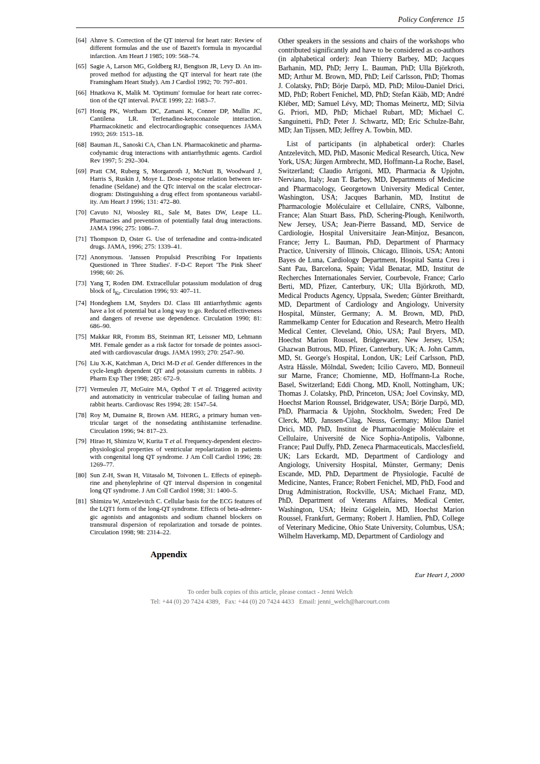Policy Conference 15
[64] Ahnve S. Correction of the QT interval for heart rate: Review of different formulas and the use of Bazett's formula in myocardial infarction. Am Heart J 1985; 109: 568–74.
[65] Sagie A, Larson MG, Goldberg RJ, Bengtson JR, Levy D. An improved method for adjusting the QT interval for heart rate (the Framingham Heart Study). Am J Cardiol 1992; 70: 797–801.
[66] Hnatkova K, Malik M. 'Optimum' formulae for heart rate correction of the QT interval. PACE 1999; 22: 1683–7.
[67] Honig PK, Wortham DC, Zamani K, Conner DP, Mullin JC, Cantilena LR. Terfenadine-ketoconazole interaction. Pharmacokinetic and electrocardiographic consequences JAMA 1993; 269: 1513–18.
[68] Bauman JL, Sanoski CA, Chan LN. Pharmacokinetic and pharmacodynamic drug interactions with antiarrhythmic agents. Cardiol Rev 1997; 5: 292–304.
[69] Pratt CM, Ruberg S, Morganroth J, McNutt B, Woodward J, Harris S, Ruskin J, Moye L. Dose-response relation between terfenadine (Seldane) and the QTc interval on the scalar electrocardiogram: Distinguishing a drug effect from spontaneous variability. Am Heart J 1996; 131: 472–80.
[70] Cavuto NJ, Woosley RL, Sale M, Bates DW, Leape LL. Pharmacies and prevention of potentially fatal drug interactions. JAMA 1996; 275: 1086–7.
[71] Thompson D, Oster G. Use of terfenadine and contra-indicated drugs. JAMA, 1996; 275: 1339–41.
[72] Anonymous. 'Janssen Propulsid Prescribing For Inpatients Questioned in Three Studies'. F-D-C Report 'The Pink Sheet' 1998; 60: 26.
[73] Yang T, Roden DM. Extracellular potassium modulation of drug block of IKr. Circulation 1996; 93: 407–11.
[74] Hondeghem LM, Snyders DJ. Class III antiarrhythmic agents have a lot of potential but a long way to go. Reduced effectiveness and dangers of reverse use dependence. Circulation 1990; 81: 686–90.
[75] Makkar RR, Fromm BS, Steinman RT, Leissner MD, Lehmann MH. Female gender as a risk factor for torsade de pointes associated with cardiovascular drugs. JAMA 1993; 270: 2547–90.
[76] Liu X-K, Katchman A, Drici M-D et al. Gender differences in the cycle-length dependent QT and potassium currents in rabbits. J Pharm Exp Ther 1998; 285: 672–9.
[77] Vermeulen JT, McGuire MA, Opthof T et al. Triggered activity and automaticity in ventricular trabeculae of failing human and rabbit hearts. Cardiovasc Res 1994; 28: 1547–54.
[78] Roy M, Dumaine R, Brown AM. HERG, a primary human ventricular target of the nonsedating antihistamine terfenadine. Circulation 1996; 94: 817–23.
[79] Hirao H, Shimizu W, Kurita T et al. Frequency-dependent electrophysiological properties of ventricular repolarization in patients with congenital long QT syndrome. J Am Coll Cardiol 1996; 28: 1269–77.
[80] Sun Z-H, Swan H, Viitasalo M, Toivonen L. Effects of epinephrine and phenylephrine of QT interval dispersion in congenital long QT syndrome. J Am Coll Cardiol 1998; 31: 1400–5.
[81] Shimizu W, Antzelevitch C. Cellular basis for the ECG features of the LQT1 form of the long-QT syndrome. Effects of beta-adrenergic agonists and antagonists and sodium channel blockers on transmural dispersion of repolarization and torsade de pointes. Circulation 1998; 98: 2314–22.
Appendix
Other speakers in the sessions and chairs of the workshops who contributed significantly and have to be considered as co-authors (in alphabetical order): Jean Thierry Barbey, MD; Jacques Barhanin, MD, PhD; Jerry L. Bauman, PhD; Ulla Björkroth, MD; Arthur M. Brown, MD, PhD; Leif Carlsson, PhD; Thomas J. Colatsky, PhD; Börje Darpö, MD, PhD; Milou-Daniel Drici, MD, PhD; Robert Fenichel, MD, PhD; Stefan Kääb, MD; André Kléber, MD; Samuel Lévy, MD; Thomas Meinertz, MD; Silvia G. Priori, MD, PhD; Michael Rubart, MD; Michael C. Sanguinetti, PhD; Peter J. Schwartz, MD; Eric Schulze-Bahr, MD; Jan Tijssen, MD; Jeffrey A. Towbin, MD.
List of participants (in alphabetical order): Charles Antzelevitch, MD, PhD, Masonic Medical Research, Utica, New York, USA; Jürgen Armbrecht, MD, Hoffmann-La Roche, Basel, Switzerland; Claudio Arrigoni, MD, Pharmacia & Upjohn, Nerviano, Italy; Jean T. Barbey, MD, Departments of Medicine and Pharmacology, Georgetown University Medical Center, Washington, USA; Jacques Barhanin, MD, Institut de Pharmacologie Moléculaire et Cellulaire, CNRS, Valbonne, France; Alan Stuart Bass, PhD, Schering-Plough, Kenilworth, New Jersey, USA; Jean-Pierre Bassand, MD, Service de Cardiologie, Hospital Universitaire Jean-Minjoz, Besancon, France; Jerry L. Bauman, PhD, Department of Pharmacy Practice, University of Illinois, Chicago, Illinois, USA; Antoni Bayes de Luna, Cardiology Department, Hospital Santa Creu i Sant Pau, Barcelona, Spain; Vidal Benatar, MD, Institut de Recherches Internationales Servier, Courbevole, France; Carlo Berti, MD, Pfizer, Canterbury, UK; Ulla Björkroth, MD, Medical Products Agency, Uppsala, Sweden; Günter Breithardt, MD, Department of Cardiology and Angiology, University Hospital, Münster, Germany; A. M. Brown, MD, PhD, Rammelkamp Center for Education and Research, Metro Health Medical Center, Cleveland, Ohio, USA; Paul Bryers, MD, Hoechst Marion Roussel, Bridgewater, New Jersey, USA; Ghazwan Butrous, MD, Pfizer, Canterbury, UK; A. John Camm, MD, St. George's Hospital, London, UK; Leif Carlsson, PhD, Astra Hässle, Mölndal, Sweden; Icilio Cavero, MD, Bonneuil sur Marne, France; Chomienne, MD, Hoffmann-La Roche, Basel, Switzerland; Eddi Chong, MD, Knoll, Nottingham, UK; Thomas J. Colatsky, PhD, Princeton, USA; Joel Covinsky, MD, Hoechst Marion Roussel, Bridgewater, USA; Börje Darpö, MD, PhD, Pharmacia & Upjohn, Stockholm, Sweden; Fred De Clerck, MD, Janssen-Cilag, Neuss, Germany; Milou Daniel Drici, MD, PhD, Institut de Pharmacologie Moléculaire et Cellulaire, Université de Nice Sophia-Antipolis, Valbonne, France; Paul Duffy, PhD, Zeneca Pharmaceuticals, Macclesfield, UK; Lars Eckardt, MD, Department of Cardiology and Angiology, University Hospital, Münster, Germany; Denis Escande, MD, PhD, Department de Physiologie, Faculté de Medicine, Nantes, France; Robert Fenichel, MD, PhD, Food and Drug Administration, Rockville, USA; Michael Franz, MD, PhD, Department of Veterans Affaires, Medical Center, Washington, USA; Heinz Gögelein, MD, Hoechst Marion Roussel, Frankfurt, Germany; Robert J. Hamlien, PhD, College of Veterinary Medicine, Ohio State University, Columbus, USA; Wilhelm Haverkamp, MD, Department of Cardiology and
Eur Heart J, 2000
To order bulk copies of this article, please contact - Jenni Welch
Tel: +44 (0) 20 7424 4389, Fax: +44 (0) 20 7424 4433 Email: jenni_welch@harcourt.com